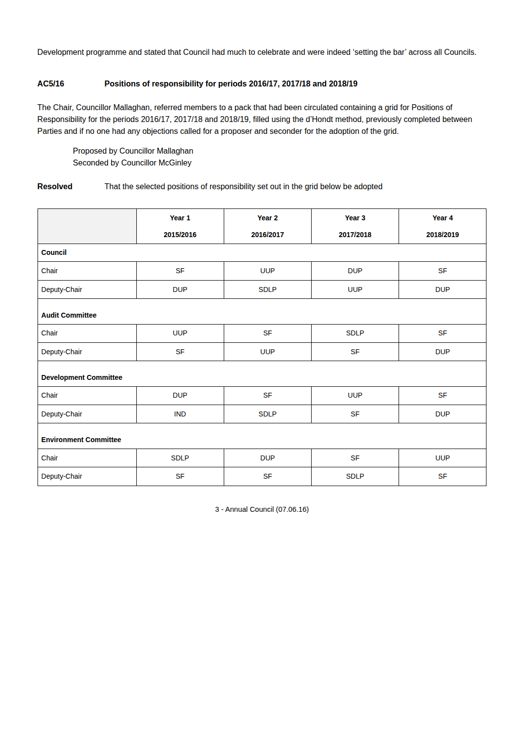Development programme and stated that Council had much to celebrate and were indeed ‘setting the bar’ across all Councils.
AC5/16 Positions of responsibility for periods 2016/17, 2017/18 and 2018/19
The Chair, Councillor Mallaghan, referred members to a pack that had been circulated containing a grid for Positions of Responsibility for the periods 2016/17, 2017/18 and 2018/19, filled using the d’Hondt method, previously completed between Parties and if no one had any objections called for a proposer and seconder for the adoption of the grid.
Proposed by Councillor Mallaghan
Seconded by Councillor McGinley
Resolved
That the selected positions of responsibility set out in the grid below be adopted
| | Year 1 2015/2016 | Year 2 2016/2017 | Year 3 2017/2018 | Year 4 2018/2019 |
| --- | --- | --- | --- | --- |
| Council |
| Chair | SF | UUP | DUP | SF |
| Deputy-Chair | DUP | SDLP | UUP | DUP |
| Audit Committee |
| Chair | UUP | SF | SDLP | SF |
| Deputy-Chair | SF | UUP | SF | DUP |
| Development Committee |
| Chair | DUP | SF | UUP | SF |
| Deputy-Chair | IND | SDLP | SF | DUP |
| Environment Committee |
| Chair | SDLP | DUP | SF | UUP |
| Deputy-Chair | SF | SF | SDLP | SF |
3 - Annual Council (07.06.16)